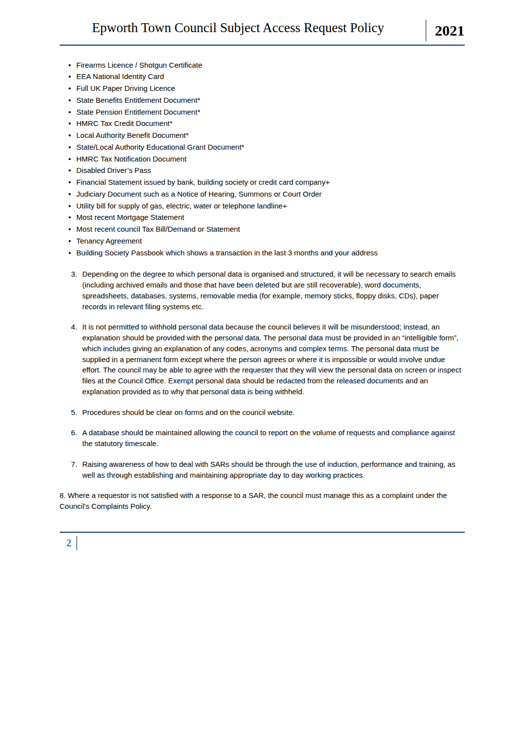Epworth Town Council Subject Access Request Policy
2021
Firearms Licence / Shotgun Certificate
EEA National Identity Card
Full UK Paper Driving Licence
State Benefits Entitlement Document*
State Pension Entitlement Document*
HMRC Tax Credit Document*
Local Authority Benefit Document*
State/Local Authority Educational Grant Document*
HMRC Tax Notification Document
Disabled Driver’s Pass
Financial Statement issued by bank, building society or credit card company+
Judiciary Document such as a Notice of Hearing, Summons or Court Order
Utility bill for supply of gas, electric, water or telephone landline+
Most recent Mortgage Statement
Most recent council Tax Bill/Demand or Statement
Tenancy Agreement
Building Society Passbook which shows a transaction in the last 3 months and your address
Depending on the degree to which personal data is organised and structured, it will be necessary to search emails (including archived emails and those that have been deleted but are still recoverable), word documents, spreadsheets, databases, systems, removable media (for example, memory sticks, floppy disks, CDs), paper records in relevant filing systems etc.
It is not permitted to withhold personal data because the council believes it will be misunderstood; instead, an explanation should be provided with the personal data. The personal data must be provided in an “intelligible form”, which includes giving an explanation of any codes, acronyms and complex terms. The personal data must be supplied in a permanent form except where the person agrees or where it is impossible or would involve undue effort. The council may be able to agree with the requester that they will view the personal data on screen or inspect files at the Council Office. Exempt personal data should be redacted from the released documents and an explanation provided as to why that personal data is being withheld.
Procedures should be clear on forms and on the council website.
A database should be maintained allowing the council to report on the volume of requests and compliance against the statutory timescale.
Raising awareness of how to deal with SARs should be through the use of induction, performance and training, as well as through establishing and maintaining appropriate day to day working practices.
8. Where a requestor is not satisfied with a response to a SAR, the council must manage this as a complaint under the Council's Complaints Policy.
2